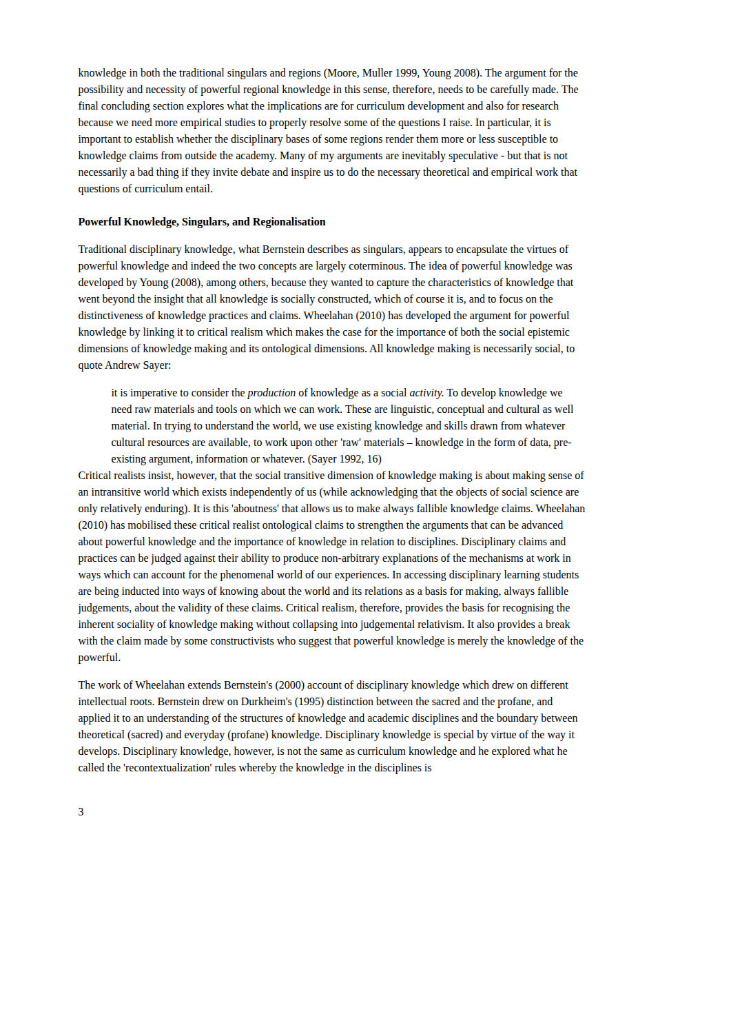knowledge in both the traditional singulars and regions (Moore, Muller 1999, Young 2008). The argument for the possibility and necessity of powerful regional knowledge in this sense, therefore, needs to be carefully made. The final concluding section explores what the implications are for curriculum development and also for research because we need more empirical studies to properly resolve some of the questions I raise. In particular, it is important to establish whether the disciplinary bases of some regions render them more or less susceptible to knowledge claims from outside the academy. Many of my arguments are inevitably speculative - but that is not necessarily a bad thing if they invite debate and inspire us to do the necessary theoretical and empirical work that questions of curriculum entail.
Powerful Knowledge, Singulars, and Regionalisation
Traditional disciplinary knowledge, what Bernstein describes as singulars, appears to encapsulate the virtues of powerful knowledge and indeed the two concepts are largely coterminous. The idea of powerful knowledge was developed by Young (2008), among others, because they wanted to capture the characteristics of knowledge that went beyond the insight that all knowledge is socially constructed, which of course it is, and to focus on the distinctiveness of knowledge practices and claims. Wheelahan (2010) has developed the argument for powerful knowledge by linking it to critical realism which makes the case for the importance of both the social epistemic dimensions of knowledge making and its ontological dimensions. All knowledge making is necessarily social, to quote Andrew Sayer:
it is imperative to consider the production of knowledge as a social activity. To develop knowledge we need raw materials and tools on which we can work. These are linguistic, conceptual and cultural as well material. In trying to understand the world, we use existing knowledge and skills drawn from whatever cultural resources are available, to work upon other 'raw' materials – knowledge in the form of data, pre-existing argument, information or whatever. (Sayer 1992, 16)
Critical realists insist, however, that the social transitive dimension of knowledge making is about making sense of an intransitive world which exists independently of us (while acknowledging that the objects of social science are only relatively enduring). It is this 'aboutness' that allows us to make always fallible knowledge claims. Wheelahan (2010) has mobilised these critical realist ontological claims to strengthen the arguments that can be advanced about powerful knowledge and the importance of knowledge in relation to disciplines. Disciplinary claims and practices can be judged against their ability to produce non-arbitrary explanations of the mechanisms at work in ways which can account for the phenomenal world of our experiences. In accessing disciplinary learning students are being inducted into ways of knowing about the world and its relations as a basis for making, always fallible judgements, about the validity of these claims. Critical realism, therefore, provides the basis for recognising the inherent sociality of knowledge making without collapsing into judgemental relativism. It also provides a break with the claim made by some constructivists who suggest that powerful knowledge is merely the knowledge of the powerful.
The work of Wheelahan extends Bernstein's (2000) account of disciplinary knowledge which drew on different intellectual roots. Bernstein drew on Durkheim's (1995) distinction between the sacred and the profane, and applied it to an understanding of the structures of knowledge and academic disciplines and the boundary between theoretical (sacred) and everyday (profane) knowledge. Disciplinary knowledge is special by virtue of the way it develops. Disciplinary knowledge, however, is not the same as curriculum knowledge and he explored what he called the 'recontextualization' rules whereby the knowledge in the disciplines is
3